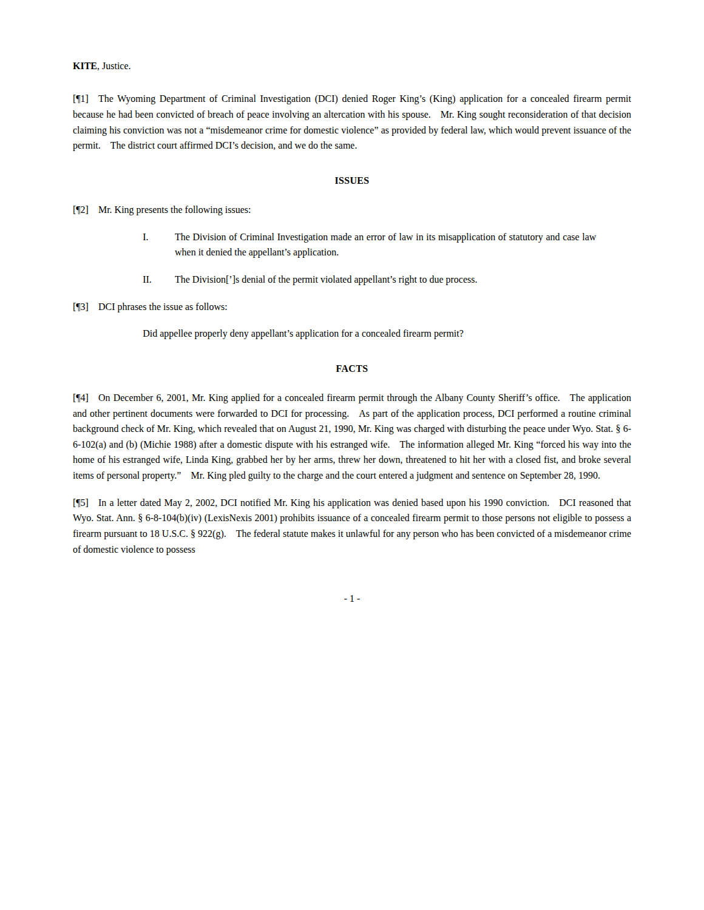KITE, Justice.
[¶1] The Wyoming Department of Criminal Investigation (DCI) denied Roger King’s (King) application for a concealed firearm permit because he had been convicted of breach of peace involving an altercation with his spouse. Mr. King sought reconsideration of that decision claiming his conviction was not a “misdemeanor crime for domestic violence” as provided by federal law, which would prevent issuance of the permit. The district court affirmed DCI’s decision, and we do the same.
ISSUES
[¶2] Mr. King presents the following issues:
I. The Division of Criminal Investigation made an error of law in its misapplication of statutory and case law when it denied the appellant’s application.
II. The Division[’]s denial of the permit violated appellant’s right to due process.
[¶3] DCI phrases the issue as follows:
Did appellee properly deny appellant’s application for a concealed firearm permit?
FACTS
[¶4] On December 6, 2001, Mr. King applied for a concealed firearm permit through the Albany County Sheriff’s office. The application and other pertinent documents were forwarded to DCI for processing. As part of the application process, DCI performed a routine criminal background check of Mr. King, which revealed that on August 21, 1990, Mr. King was charged with disturbing the peace under Wyo. Stat. § 6-6-102(a) and (b) (Michie 1988) after a domestic dispute with his estranged wife. The information alleged Mr. King “forced his way into the home of his estranged wife, Linda King, grabbed her by her arms, threw her down, threatened to hit her with a closed fist, and broke several items of personal property.” Mr. King pled guilty to the charge and the court entered a judgment and sentence on September 28, 1990.
[¶5] In a letter dated May 2, 2002, DCI notified Mr. King his application was denied based upon his 1990 conviction. DCI reasoned that Wyo. Stat. Ann. § 6-8-104(b)(iv) (LexisNexis 2001) prohibits issuance of a concealed firearm permit to those persons not eligible to possess a firearm pursuant to 18 U.S.C. § 922(g). The federal statute makes it unlawful for any person who has been convicted of a misdemeanor crime of domestic violence to possess
- 1 -